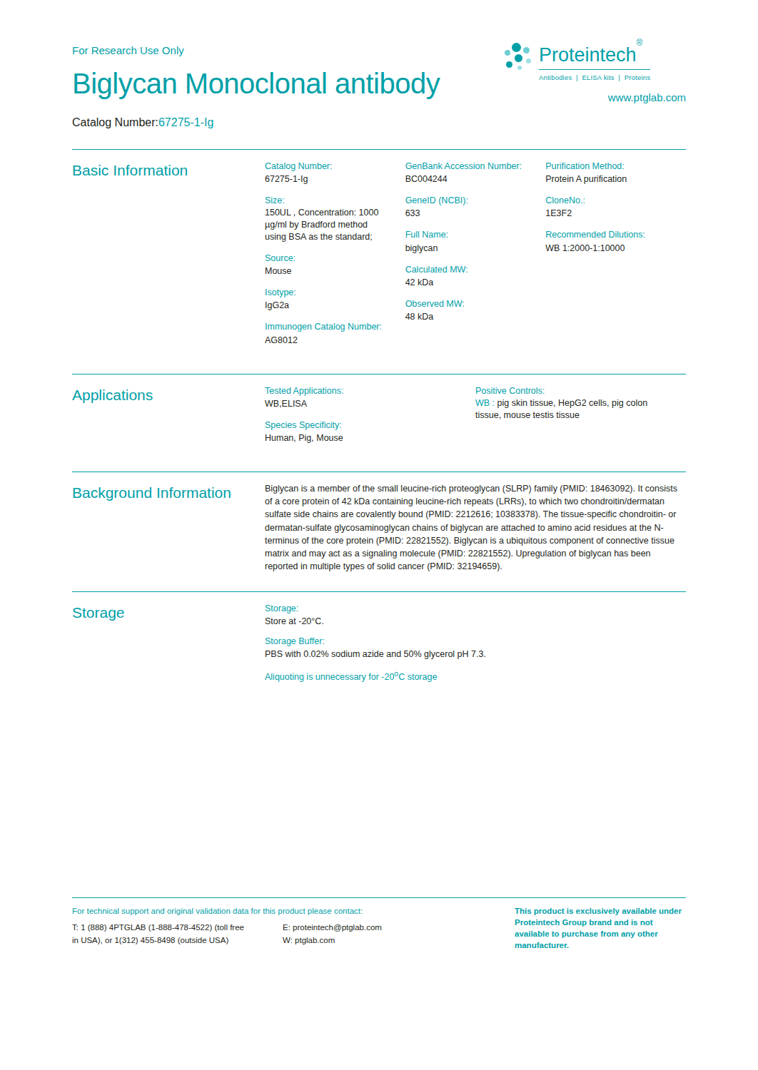For Research Use Only
Biglycan Monoclonal antibody
Catalog Number: 67275-1-Ig
Proteintech®
Antibodies | ELISA kits | Proteins
www.ptglab.com
Basic Information
Catalog Number:
67275-1-Ig
Size:
150UL , Concentration: 1000 µg/ml by Bradford method using BSA as the standard;
Source:
Mouse
Isotype:
IgG2a
Immunogen Catalog Number:
AG8012
GenBank Accession Number:
BC004244
GeneID (NCBI):
633
Full Name:
biglycan
Calculated MW:
42 kDa
Observed MW:
48 kDa
Purification Method:
Protein A purification
CloneNo.:
1E3F2
Recommended Dilutions:
WB 1:2000-1:10000
Applications
Tested Applications:
WB,ELISA
Species Specificity:
Human, Pig, Mouse
Positive Controls:
WB : pig skin tissue, HepG2 cells, pig colon tissue, mouse testis tissue
Background Information
Biglycan is a member of the small leucine-rich proteoglycan (SLRP) family (PMID: 18463092). It consists of a core protein of 42 kDa containing leucine-rich repeats (LRRs), to which two chondroitin/dermatan sulfate side chains are covalently bound (PMID: 2212616; 10383378). The tissue-specific chondroitin- or dermatan-sulfate glycosaminoglycan chains of biglycan are attached to amino acid residues at the N-terminus of the core protein (PMID: 22821552). Biglycan is a ubiquitous component of connective tissue matrix and may act as a signaling molecule (PMID: 22821552). Upregulation of biglycan has been reported in multiple types of solid cancer (PMID: 32194659).
Storage
Storage:
Store at -20°C.
Storage Buffer:
PBS with 0.02% sodium azide and 50% glycerol pH 7.3.
Aliquoting is unnecessary for -20oC storage
For technical support and original validation data for this product please contact:
T: 1 (888) 4PTGLAB (1-888-478-4522) (toll free
in USA), or 1(312) 455-8498 (outside USA)
E: proteintech@ptglab.com
W: ptglab.com
This product is exclusively available under Proteintech Group brand and is not available to purchase from any other manufacturer.